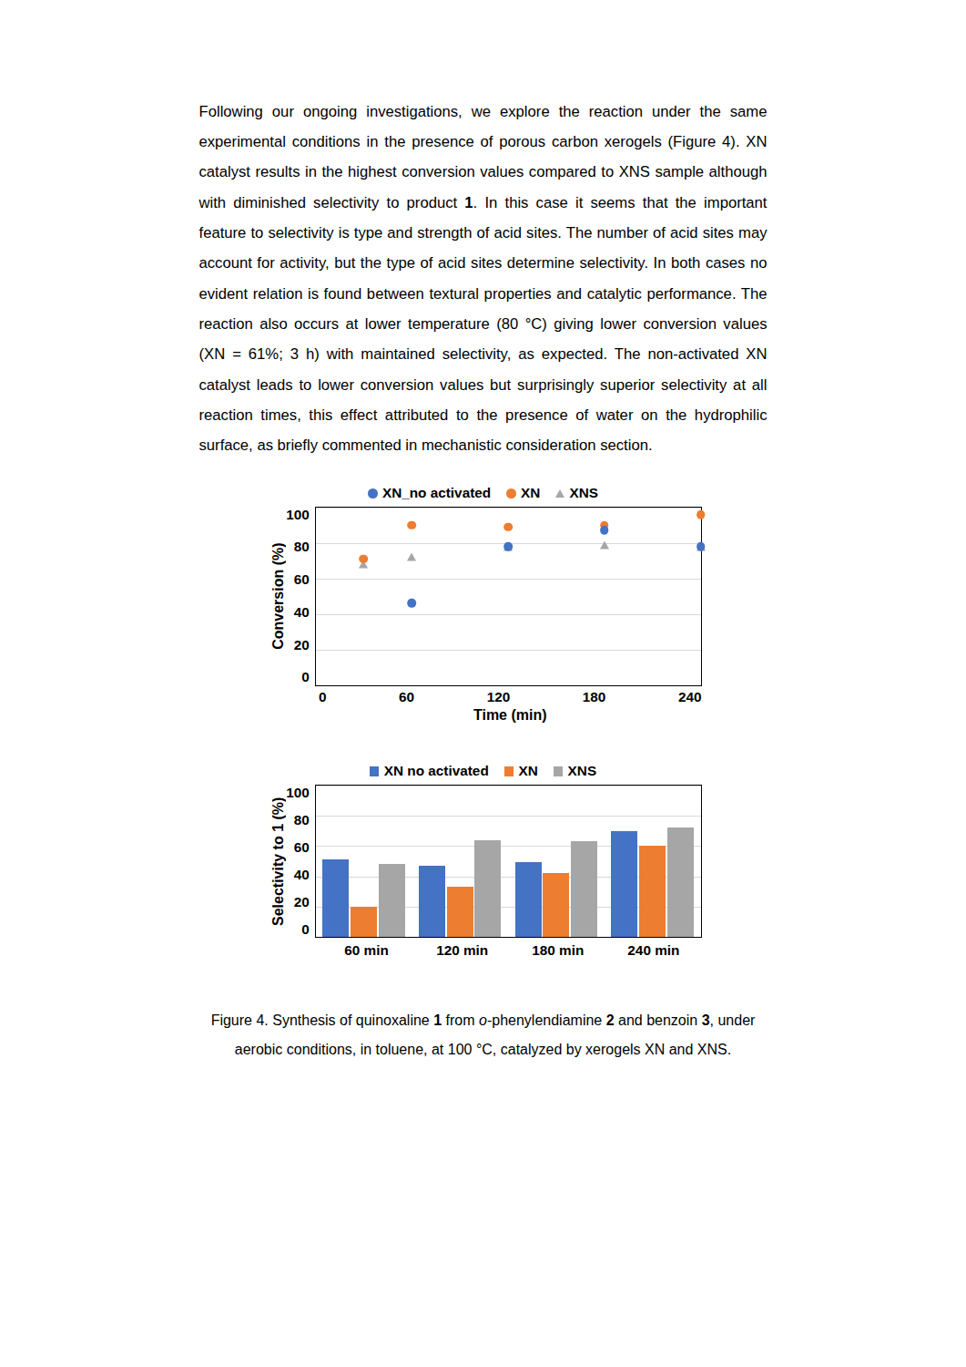Following our ongoing investigations, we explore the reaction under the same experimental conditions in the presence of porous carbon xerogels (Figure 4). XN catalyst results in the highest conversion values compared to XNS sample although with diminished selectivity to product 1. In this case it seems that the important feature to selectivity is type and strength of acid sites. The number of acid sites may account for activity, but the type of acid sites determine selectivity. In both cases no evident relation is found between textural properties and catalytic performance. The reaction also occurs at lower temperature (80 °C) giving lower conversion values (XN = 61%; 3 h) with maintained selectivity, as expected. The non-activated XN catalyst leads to lower conversion values but surprisingly superior selectivity at all reaction times, this effect attributed to the presence of water on the hydrophilic surface, as briefly commented in mechanistic consideration section.
XN_no activated XN XNS
Conversion (%)
100806040200
060120180240
Time (min)
XN no activated XN XNS
Selectivity to 1 (%)
100806040200
60 min 120 min 180 min 240 min
Figure 4. Synthesis of quinoxaline 1 from o-phenylendiamine 2 and benzoin 3, under aerobic conditions, in toluene, at 100 °C, catalyzed by xerogels XN and XNS.